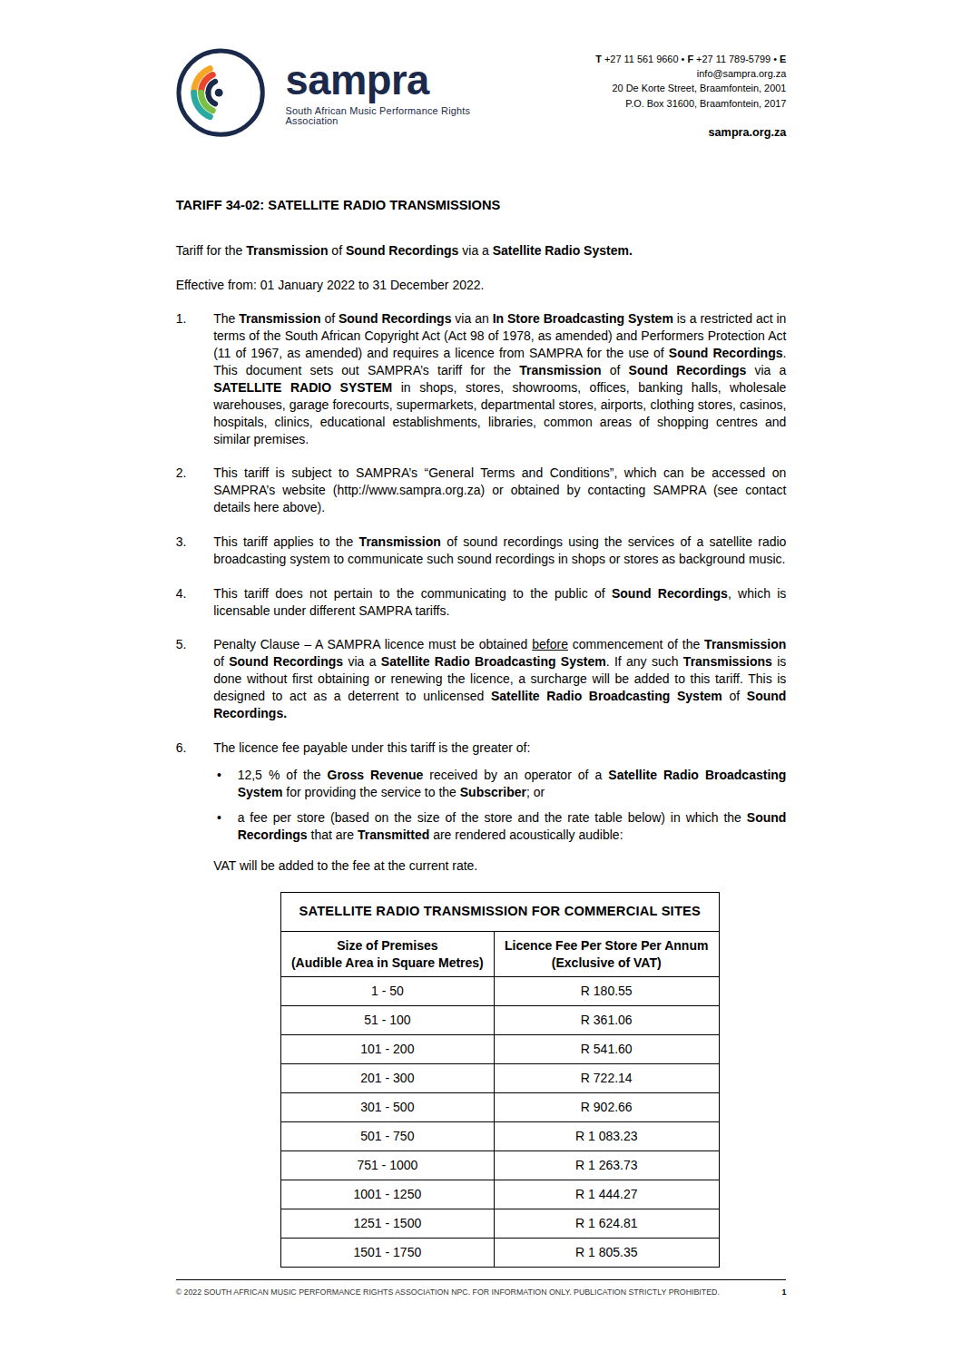sampra
South African Music Performance Rights Association
T +27 11 561 9660 • F +27 11 789-5799 • E info@sampra.org.za
20 De Korte Street, Braamfontein, 2001
P.O. Box 31600, Braamfontein, 2017
sampra.org.za
TARIFF 34-02: SATELLITE RADIO TRANSMISSIONS
Tariff for the Transmission of Sound Recordings via a Satellite Radio System.
Effective from: 01 January 2022 to 31 December 2022.
The Transmission of Sound Recordings via an In Store Broadcasting System is a restricted act in terms of the South African Copyright Act (Act 98 of 1978, as amended) and Performers Protection Act (11 of 1967, as amended) and requires a licence from SAMPRA for the use of Sound Recordings. This document sets out SAMPRA’s tariff for the Transmission of Sound Recordings via a SATELLITE RADIO SYSTEM in shops, stores, showrooms, offices, banking halls, wholesale warehouses, garage forecourts, supermarkets, departmental stores, airports, clothing stores, casinos, hospitals, clinics, educational establishments, libraries, common areas of shopping centres and similar premises.
This tariff is subject to SAMPRA’s “General Terms and Conditions”, which can be accessed on SAMPRA’s website (http://www.sampra.org.za) or obtained by contacting SAMPRA (see contact details here above).
This tariff applies to the Transmission of sound recordings using the services of a satellite radio broadcasting system to communicate such sound recordings in shops or stores as background music.
This tariff does not pertain to the communicating to the public of Sound Recordings, which is licensable under different SAMPRA tariffs.
Penalty Clause – A SAMPRA licence must be obtained before commencement of the Transmission of Sound Recordings via a Satellite Radio Broadcasting System. If any such Transmissions is done without first obtaining or renewing the licence, a surcharge will be added to this tariff. This is designed to act as a deterrent to unlicensed Satellite Radio Broadcasting System of Sound Recordings.
The licence fee payable under this tariff is the greater of:
12,5 % of the Gross Revenue received by an operator of a Satellite Radio Broadcasting System for providing the service to the Subscriber; or
a fee per store (based on the size of the store and the rate table below) in which the Sound Recordings that are Transmitted are rendered acoustically audible:
VAT will be added to the fee at the current rate.
SATELLITE RADIO TRANSMISSION FOR COMMERCIAL SITES
| Size of Premises (Audible Area in Square Metres) | Licence Fee Per Store Per Annum (Exclusive of VAT) |
| --- | --- |
| 1 - 50 | R 180.55 |
| 51 - 100 | R 361.06 |
| 101 - 200 | R 541.60 |
| 201 - 300 | R 722.14 |
| 301 - 500 | R 902.66 |
| 501 - 750 | R 1 083.23 |
| 751 - 1000 | R 1 263.73 |
| 1001 - 1250 | R 1 444.27 |
| 1251 - 1500 | R 1 624.81 |
| 1501 - 1750 | R 1 805.35 |
© 2022 SOUTH AFRICAN MUSIC PERFORMANCE RIGHTS ASSOCIATION NPC. FOR INFORMATION ONLY. PUBLICATION STRICTLY PROHIBITED.
1